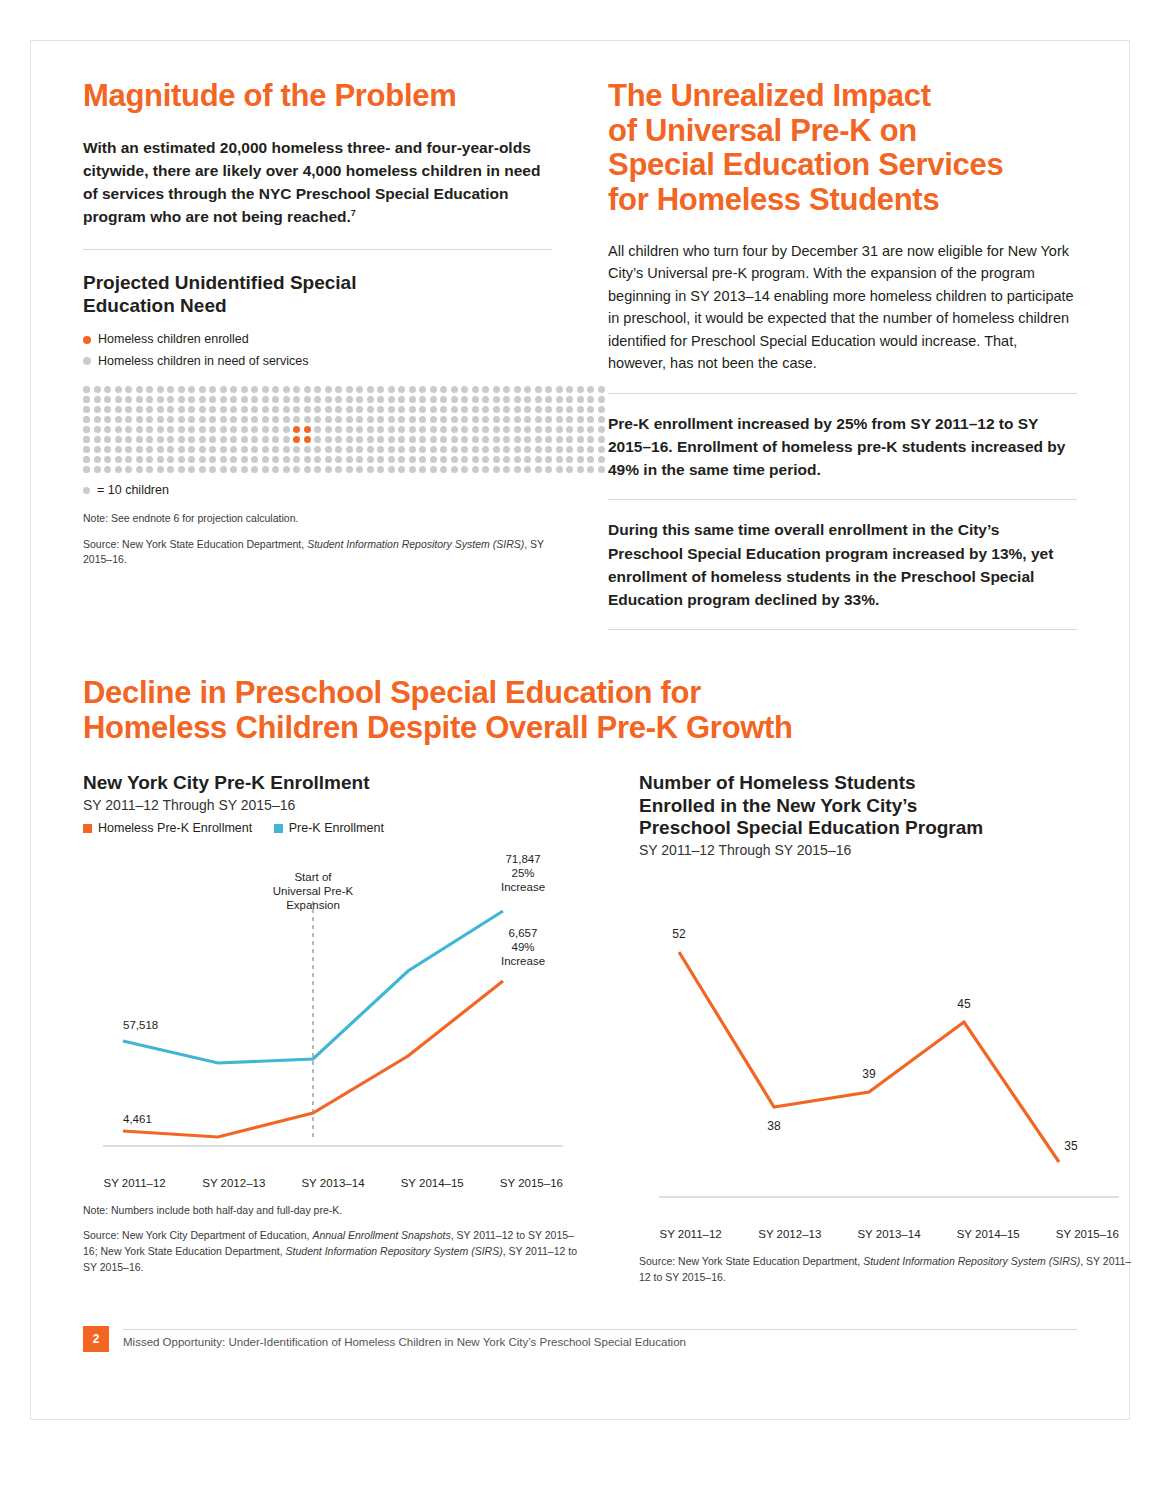Magnitude of the Problem
With an estimated 20,000 homeless three- and four-year-olds citywide, there are likely over 4,000 homeless children in need of services through the NYC Preschool Special Education program who are not being reached.7
Projected Unidentified Special
Education Need
Homeless children enrolled
Homeless children in need of services
= 10 children
Note: See endnote 6 for projection calculation.
Source: New York State Education Department, Student Information Repository System (SIRS), SY 2015–16.
The Unrealized Impact
of Universal Pre-K on
Special Education Services
for Homeless Students
All children who turn four by December 31 are now eligible for New York City’s Universal pre-K program. With the expansion of the program beginning in SY 2013–14 enabling more homeless children to participate in preschool, it would be expected that the number of homeless children identified for Preschool Special Education would increase. That, however, has not been the case.
Pre-K enrollment increased by 25% from SY 2011–12 to SY 2015–16. Enrollment of homeless pre-K students increased by 49% in the same time period.
During this same time overall enrollment in the City’s Preschool Special Education program increased by 13%, yet enrollment of homeless students in the Preschool Special Education program declined by 33%.
Decline in Preschool Special Education for
Homeless Children Despite Overall Pre-K Growth
New York City Pre-K Enrollment
SY 2011–12 Through SY 2015–16
Homeless Pre-K Enrollment Pre-K Enrollment
Start of Universal Pre-K Expansion 57,518 4,461 71,847 25% Increase 6,657 49% Increase
SY 2011–12 SY 2012–13 SY 2013–14 SY 2014–15 SY 2015–16
Note: Numbers include both half-day and full-day pre-K.
Source: New York City Department of Education, Annual Enrollment Snapshots, SY 2011–12 to SY 2015–16; New York State Education Department, Student Information Repository System (SIRS), SY 2011–12 to SY 2015–16.
Number of Homeless Students
Enrolled in the New York City’s
Preschool Special Education Program
SY 2011–12 Through SY 2015–16
52 38 39 45 35
SY 2011–12 SY 2012–13 SY 2013–14 SY 2014–15 SY 2015–16
Source: New York State Education Department, Student Information Repository System (SIRS), SY 2011–12 to SY 2015–16.
2
Missed Opportunity: Under-Identification of Homeless Children in New York City’s Preschool Special Education